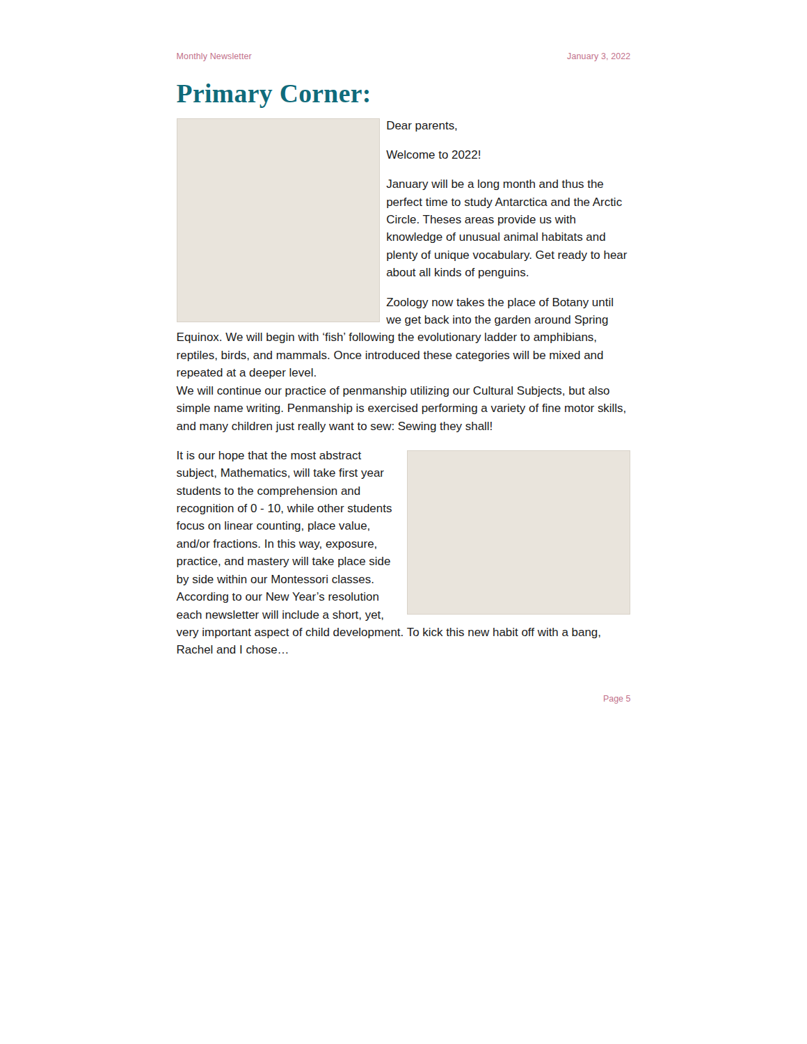Monthly Newsletter January 3, 2022
Primary Corner:
Dear parents,
Welcome to 2022!
January will be a long month and thus the perfect time to study Antarctica and the Arctic Circle. Theses areas provide us with knowledge of unusual animal habitats and plenty of unique vocabulary. Get ready to hear about all kinds of penguins.
Zoology now takes the place of Botany until we get back into the garden around Spring Equinox. We will begin with ‘fish’ following the evolutionary ladder to amphibians, reptiles, birds, and mammals. Once introduced these categories will be mixed and repeated at a deeper level.
We will continue our practice of penmanship utilizing our Cultural Subjects, but also simple name writing. Penmanship is exercised performing a variety of fine motor skills, and many children just really want to sew: Sewing they shall!
It is our hope that the most abstract subject, Mathematics, will take first year students to the comprehension and recognition of 0 - 10, while other students focus on linear counting, place value, and/or fractions. In this way, exposure, practice, and mastery will take place side by side within our Montessori classes. According to our New Year’s resolution each newsletter will include a short, yet, very important aspect of child development. To kick this new habit off with a bang, Rachel and I chose…
Page 5